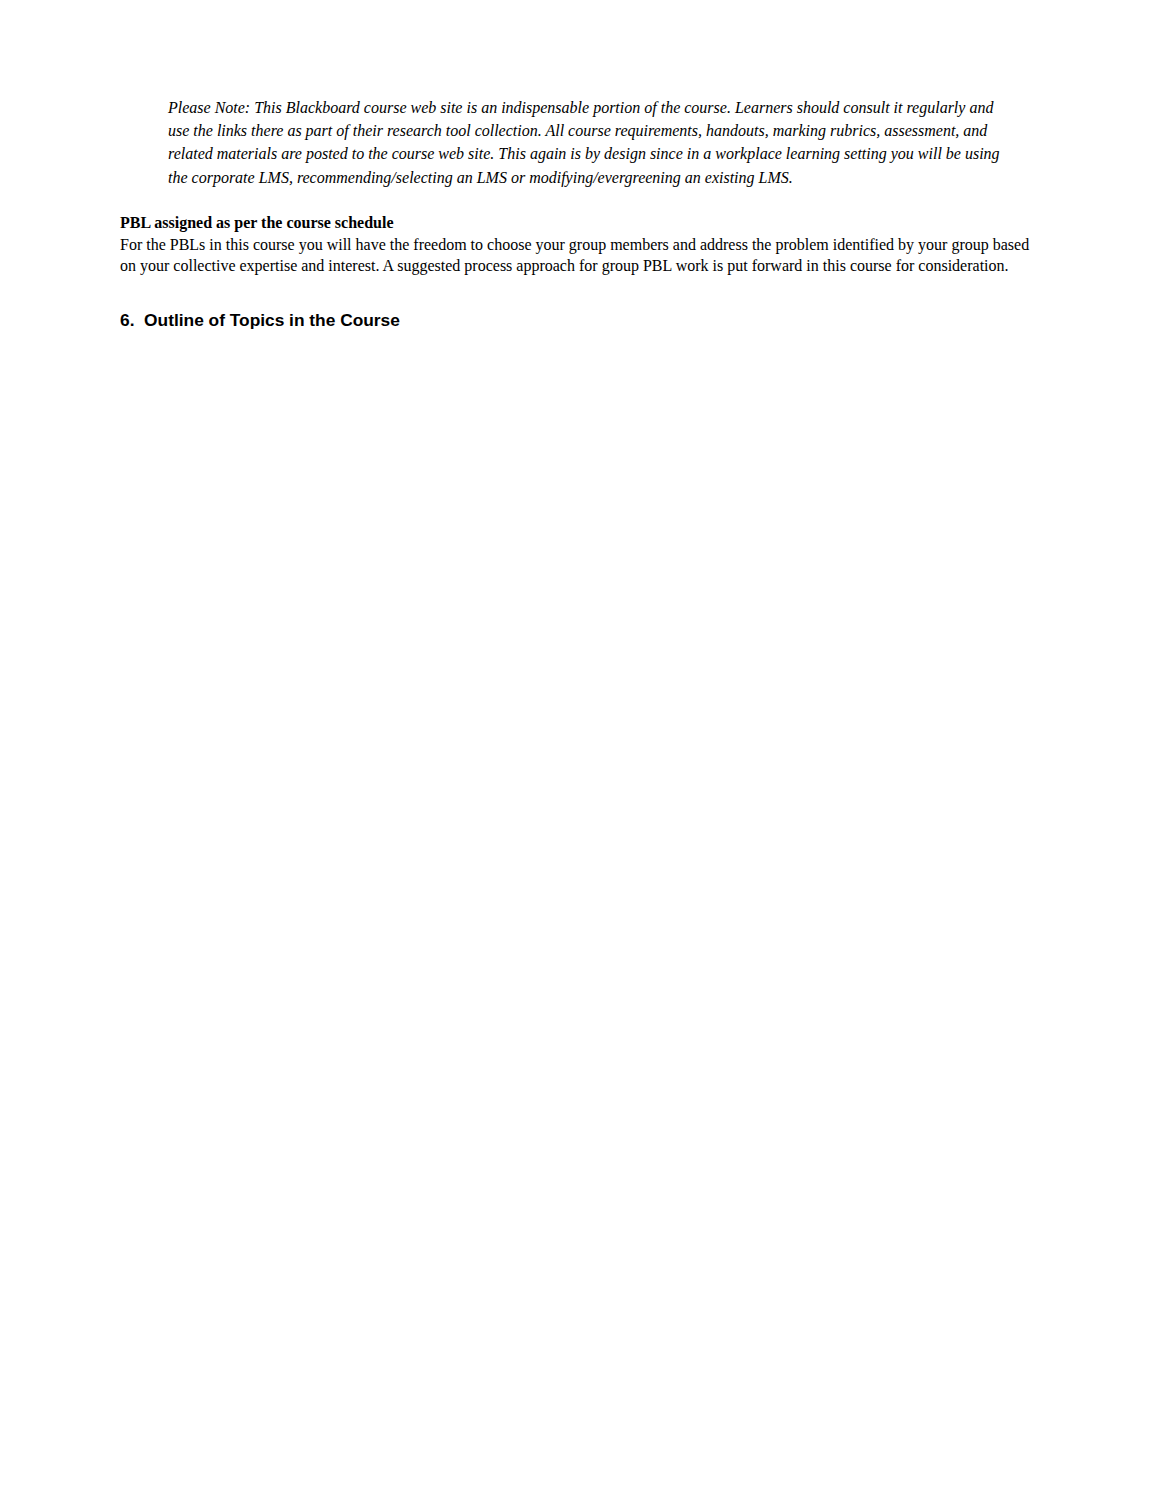Please Note: This Blackboard course web site is an indispensable portion of the course. Learners should consult it regularly and use the links there as part of their research tool collection. All course requirements, handouts, marking rubrics, assessment, and related materials are posted to the course web site. This again is by design since in a workplace learning setting you will be using the corporate LMS, recommending/selecting an LMS or modifying/evergreening an existing LMS.
PBL assigned as per the course schedule
For the PBLs in this course you will have the freedom to choose your group members and address the problem identified by your group based on your collective expertise and interest. A suggested process approach for group PBL work is put forward in this course for consideration.
6. Outline of Topics in the Course